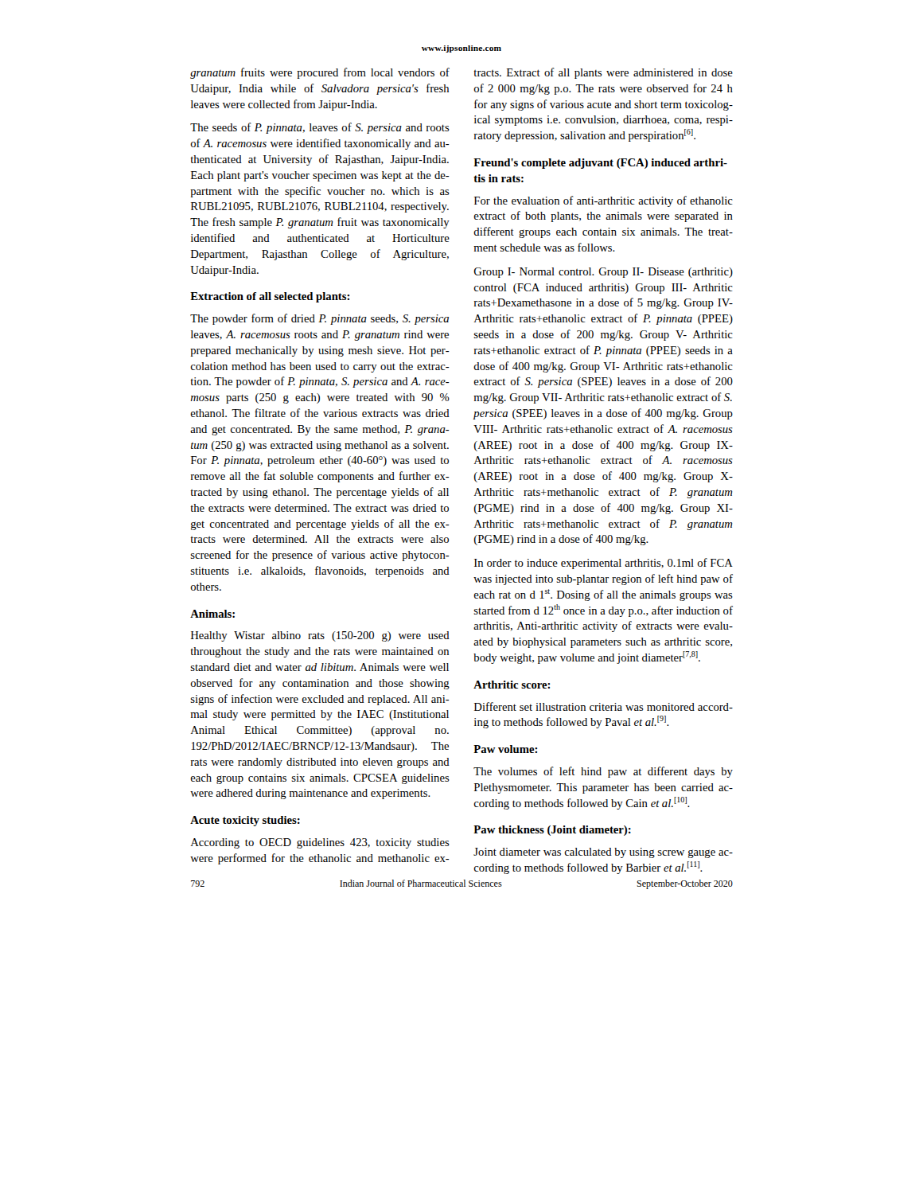www.ijpsonline.com
granatum fruits were procured from local vendors of Udaipur, India while of Salvadora persica's fresh leaves were collected from Jaipur-India.
The seeds of P. pinnata, leaves of S. persica and roots of A. racemosus were identified taxonomically and authenticated at University of Rajasthan, Jaipur-India. Each plant part's voucher specimen was kept at the department with the specific voucher no. which is as RUBL21095, RUBL21076, RUBL21104, respectively. The fresh sample P. granatum fruit was taxonomically identified and authenticated at Horticulture Department, Rajasthan College of Agriculture, Udaipur-India.
Extraction of all selected plants:
The powder form of dried P. pinnata seeds, S. persica leaves, A. racemosus roots and P. granatum rind were prepared mechanically by using mesh sieve. Hot percolation method has been used to carry out the extraction. The powder of P. pinnata, S. persica and A. racemosus parts (250 g each) were treated with 90 % ethanol. The filtrate of the various extracts was dried and get concentrated. By the same method, P. granatum (250 g) was extracted using methanol as a solvent. For P. pinnata, petroleum ether (40-60°) was used to remove all the fat soluble components and further extracted by using ethanol. The percentage yields of all the extracts were determined. The extract was dried to get concentrated and percentage yields of all the extracts were determined. All the extracts were also screened for the presence of various active phytoconstituents i.e. alkaloids, flavonoids, terpenoids and others.
Animals:
Healthy Wistar albino rats (150-200 g) were used throughout the study and the rats were maintained on standard diet and water ad libitum. Animals were well observed for any contamination and those showing signs of infection were excluded and replaced. All animal study were permitted by the IAEC (Institutional Animal Ethical Committee) (approval no. 192/PhD/2012/IAEC/BRNCP/12-13/Mandsaur). The rats were randomly distributed into eleven groups and each group contains six animals. CPCSEA guidelines were adhered during maintenance and experiments.
Acute toxicity studies:
According to OECD guidelines 423, toxicity studies were performed for the ethanolic and methanolic extracts. Extract of all plants were administered in dose of 2 000 mg/kg p.o. The rats were observed for 24 h for any signs of various acute and short term toxicological symptoms i.e. convulsion, diarrhoea, coma, respiratory depression, salivation and perspiration[6].
Freund's complete adjuvant (FCA) induced arthritis in rats:
For the evaluation of anti-arthritic activity of ethanolic extract of both plants, the animals were separated in different groups each contain six animals. The treatment schedule was as follows.
Group I- Normal control. Group II- Disease (arthritic) control (FCA induced arthritis) Group III- Arthritic rats+Dexamethasone in a dose of 5 mg/kg. Group IV- Arthritic rats+ethanolic extract of P. pinnata (PPEE) seeds in a dose of 200 mg/kg. Group V- Arthritic rats+ethanolic extract of P. pinnata (PPEE) seeds in a dose of 400 mg/kg. Group VI- Arthritic rats+ethanolic extract of S. persica (SPEE) leaves in a dose of 200 mg/kg. Group VII- Arthritic rats+ethanolic extract of S. persica (SPEE) leaves in a dose of 400 mg/kg. Group VIII- Arthritic rats+ethanolic extract of A. racemosus (AREE) root in a dose of 400 mg/kg. Group IX- Arthritic rats+ethanolic extract of A. racemosus (AREE) root in a dose of 400 mg/kg. Group X- Arthritic rats+methanolic extract of P. granatum (PGME) rind in a dose of 400 mg/kg. Group XI- Arthritic rats+methanolic extract of P. granatum (PGME) rind in a dose of 400 mg/kg.
In order to induce experimental arthritis, 0.1ml of FCA was injected into sub-plantar region of left hind paw of each rat on d 1st. Dosing of all the animals groups was started from d 12th once in a day p.o., after induction of arthritis, Anti-arthritic activity of extracts were evaluated by biophysical parameters such as arthritic score, body weight, paw volume and joint diameter[7,8].
Arthritic score:
Different set illustration criteria was monitored according to methods followed by Paval et al.[9].
Paw volume:
The volumes of left hind paw at different days by Plethysmometer. This parameter has been carried according to methods followed by Cain et al.[10].
Paw thickness (Joint diameter):
Joint diameter was calculated by using screw gauge according to methods followed by Barbier et al.[11].
792 Indian Journal of Pharmaceutical Sciences September-October 2020